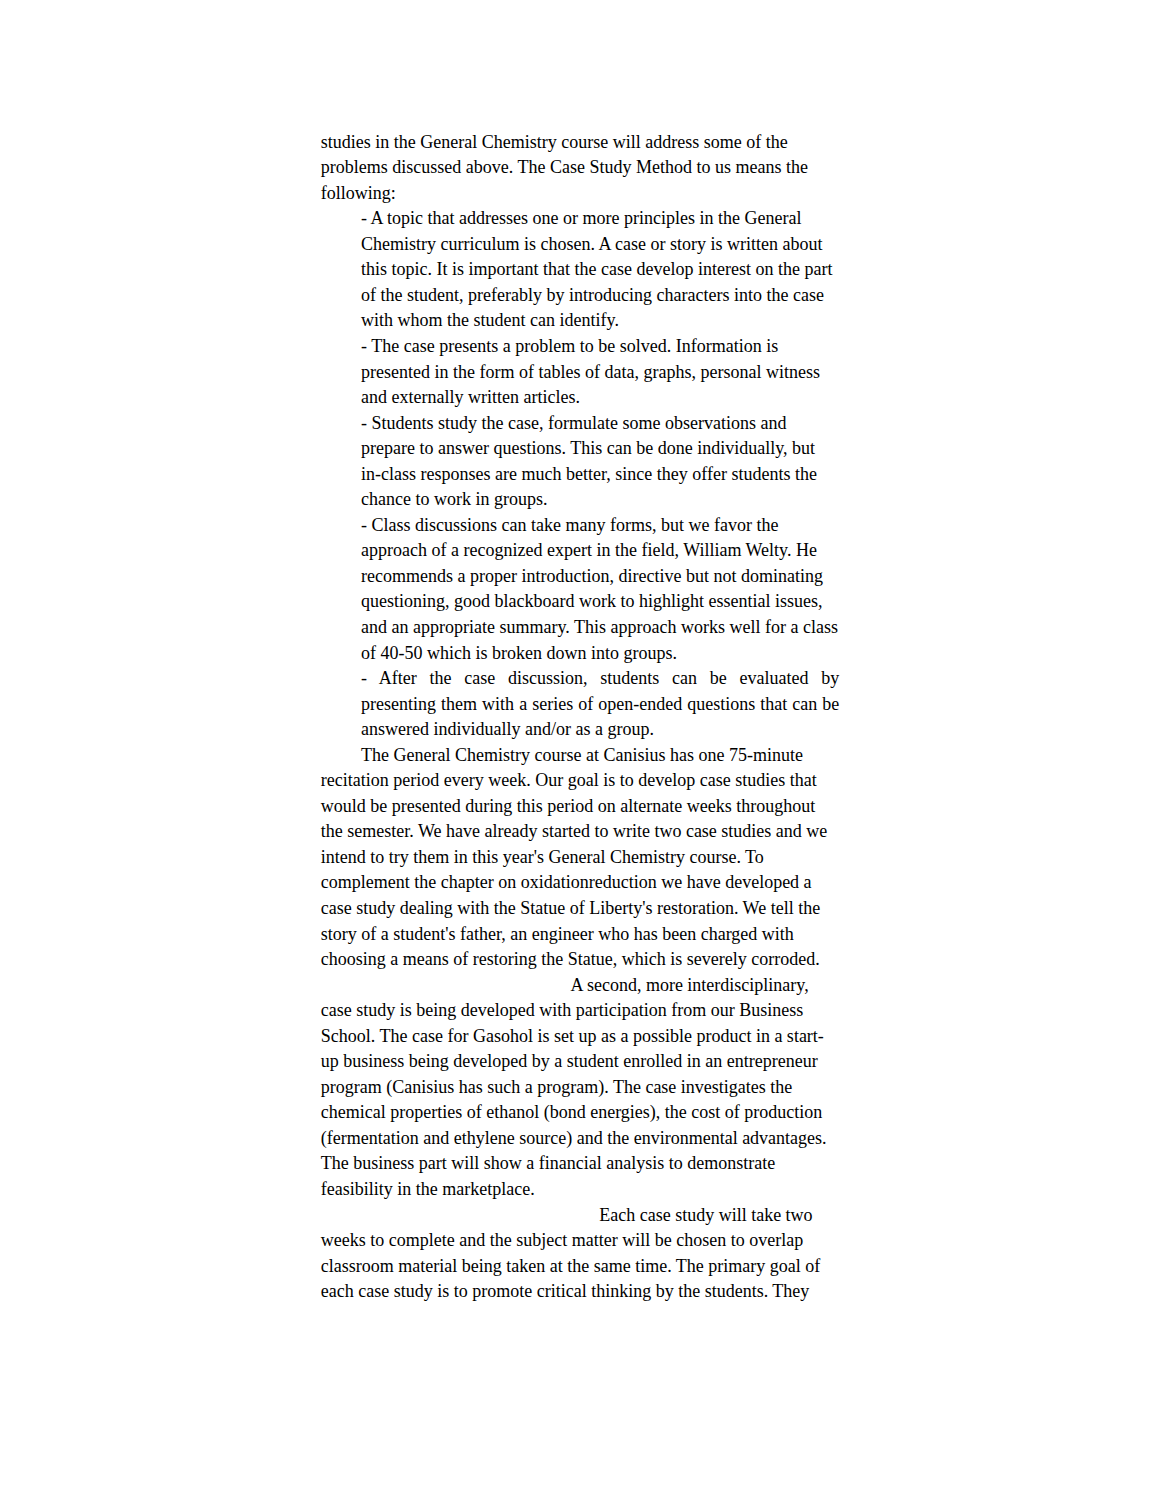studies in the General Chemistry course will address some of the problems discussed above. The Case Study Method to us means the following:
- A topic that addresses one or more principles in the General Chemistry curriculum is chosen. A case or story is written about this topic. It is important that the case develop interest on the part of the student, preferably by introducing characters into the case with whom the student can identify.
- The case presents a problem to be solved. Information is presented in the form of tables of data, graphs, personal witness and externally written articles.
- Students study the case, formulate some observations and prepare to answer questions. This can be done individually, but in-class responses are much better, since they offer students the chance to work in groups.
- Class discussions can take many forms, but we favor the approach of a recognized expert in the field, William Welty. He recommends a proper introduction, directive but not dominating questioning, good blackboard work to highlight essential issues, and an appropriate summary. This approach works well for a class of 40-50 which is broken down into groups.
- After the case discussion, students can be evaluated by presenting them with a series of open-ended questions that can be answered individually and/or as a group.
The General Chemistry course at Canisius has one 75-minute recitation period every week. Our goal is to develop case studies that would be presented during this period on alternate weeks throughout the semester. We have already started to write two case studies and we intend to try them in this year's General Chemistry course. To complement the chapter on oxidationreduction we have developed a case study dealing with the Statue of Liberty's restoration. We tell the story of a student's father, an engineer who has been charged with choosing a means of restoring the Statue, which is severely corroded.
A second, more interdisciplinary, case study is being developed with participation from our Business School. The case for Gasohol is set up as a possible product in a start-up business being developed by a student enrolled in an entrepreneur program (Canisius has such a program). The case investigates the chemical properties of ethanol (bond energies), the cost of production (fermentation and ethylene source) and the environmental advantages. The business part will show a financial analysis to demonstrate feasibility in the marketplace.
Each case study will take two weeks to complete and the subject matter will be chosen to overlap classroom material being taken at the same time. The primary goal of each case study is to promote critical thinking by the students. They